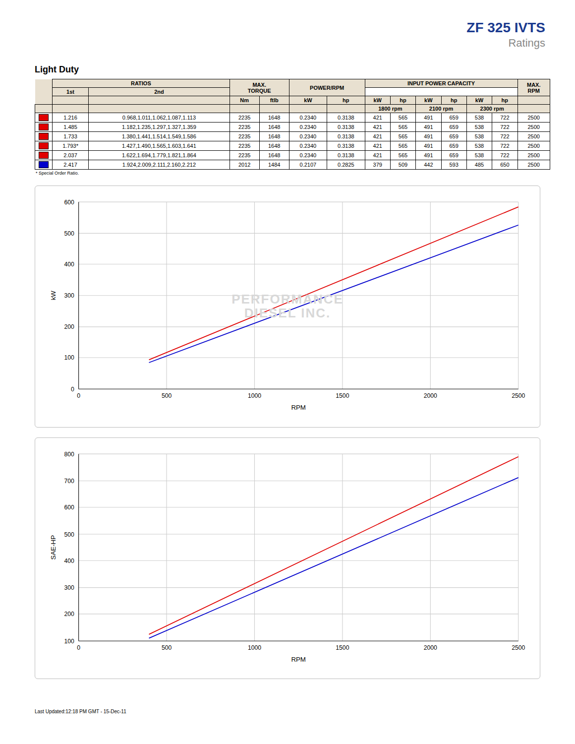ZF 325 IVTS
Ratings
Light Duty
| | RATIOS | MAX. TORQUE | POWER/RPM | INPUT POWER CAPACITY | MAX. RPM |
| --- | --- | --- | --- | --- | --- |
| 1st | 2nd |
| | | Nm | ftlb | kW | hp | kW | hp | kW | hp | kW | hp | |
| | | | | | | | 1800 rpm | 2100 rpm | 2300 rpm | |
| | 1.216 | 0.968,1.011,1.062,1.087,1.113 | 2235 | 1648 | 0.2340 | 0.3138 | 421 | 565 | 491 | 659 | 538 | 722 | 2500 |
| | 1.485 | 1.182,1.235,1.297,1.327,1.359 | 2235 | 1648 | 0.2340 | 0.3138 | 421 | 565 | 491 | 659 | 538 | 722 | 2500 |
| | 1.733 | 1.380,1.441,1.514,1.549,1.586 | 2235 | 1648 | 0.2340 | 0.3138 | 421 | 565 | 491 | 659 | 538 | 722 | 2500 |
| | 1.793* | 1.427,1.490,1.565,1.603,1.641 | 2235 | 1648 | 0.2340 | 0.3138 | 421 | 565 | 491 | 659 | 538 | 722 | 2500 |
| | 2.037 | 1.622,1.694,1.779,1.821,1.864 | 2235 | 1648 | 0.2340 | 0.3138 | 421 | 565 | 491 | 659 | 538 | 722 | 2500 |
| | 2.417 | 1.924,2.009,2.111,2.160,2.212 | 2012 | 1484 | 0.2107 | 0.2825 | 379 | 509 | 442 | 593 | 485 | 650 | 2500 |
* Special Order Ratio.
PERFORMANCE
DIESEL INC.
0 100 200 300 400 500 600 0 500 1000 1500 2000 2500 RPM kW
100 200 300 400 500 600 700 800 0 500 1000 1500 2000 2500 RPM SAE-HP
Last Updated:12:18 PM GMT - 15-Dec-11